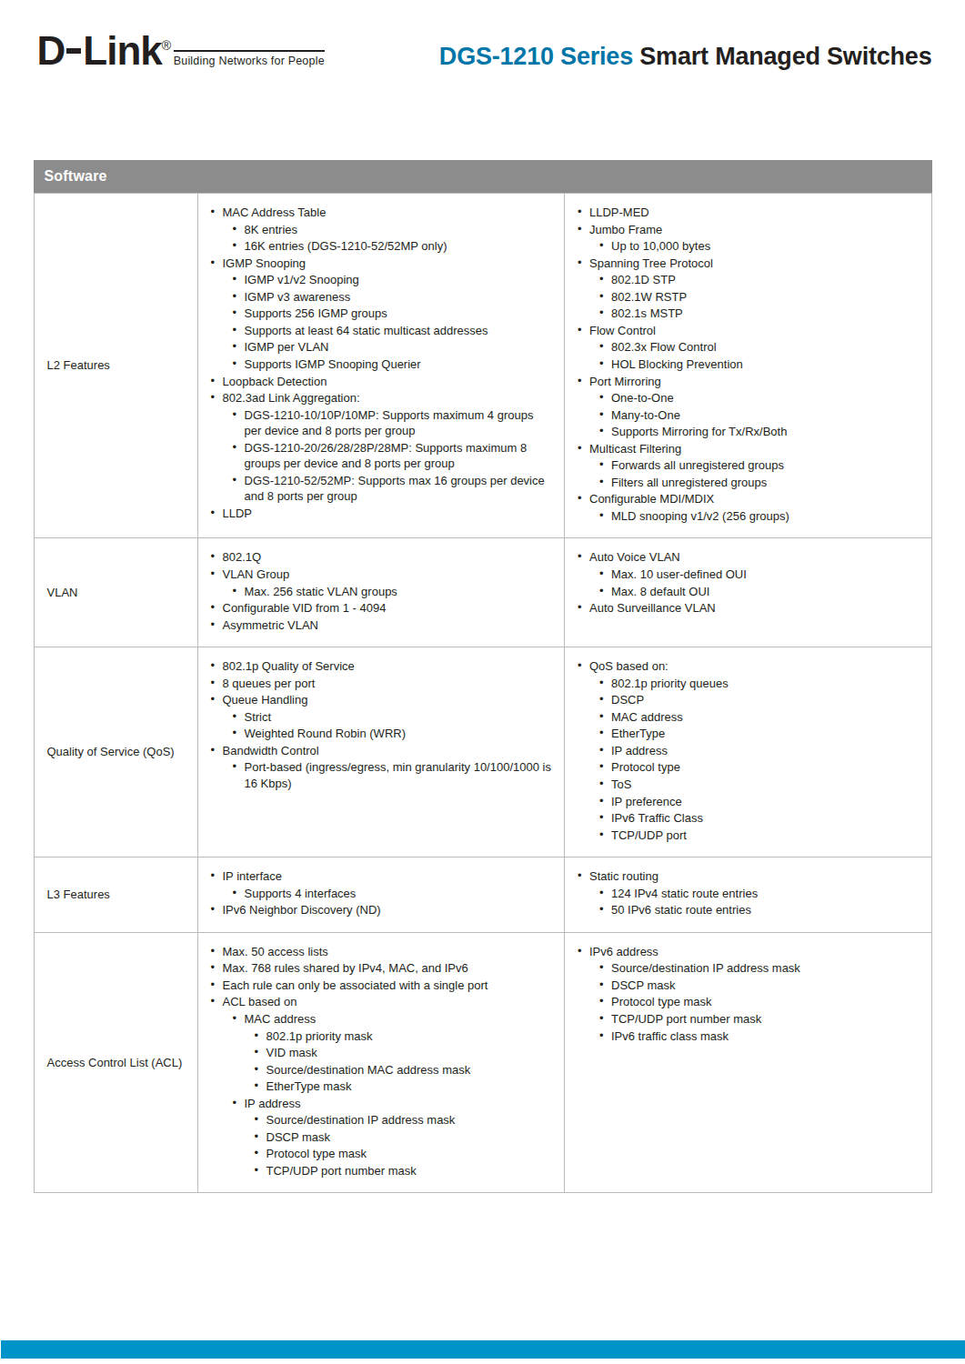D Link®
Building Networks for People
DGS-1210 Series Smart Managed Switches
Software
| L2 Features | MAC Address Table 8K entries 16K entries (DGS-1210-52/52MP only) IGMP Snooping IGMP v1/v2 Snooping IGMP v3 awareness Supports 256 IGMP groups Supports at least 64 static multicast addresses IGMP per VLAN Supports IGMP Snooping Querier Loopback Detection 802.3ad Link Aggregation: DGS-1210-10/10P/10MP: Supports maximum 4 groups per device and 8 ports per group DGS-1210-20/26/28/28P/28MP: Supports maximum 8 groups per device and 8 ports per group DGS-1210-52/52MP: Supports max 16 groups per device and 8 ports per group LLDP | LLDP-MED Jumbo Frame Up to 10,000 bytes Spanning Tree Protocol 802.1D STP 802.1W RSTP 802.1s MSTP Flow Control 802.3x Flow Control HOL Blocking Prevention Port Mirroring One-to-One Many-to-One Supports Mirroring for Tx/Rx/Both Multicast Filtering Forwards all unregistered groups Filters all unregistered groups Configurable MDI/MDIX MLD snooping v1/v2 (256 groups) |
| VLAN | 802.1Q VLAN Group Max. 256 static VLAN groups Configurable VID from 1 - 4094 Asymmetric VLAN | Auto Voice VLAN Max. 10 user-defined OUI Max. 8 default OUI Auto Surveillance VLAN |
| Quality of Service (QoS) | 802.1p Quality of Service 8 queues per port Queue Handling Strict Weighted Round Robin (WRR) Bandwidth Control Port-based (ingress/egress, min granularity 10/100/1000 is 16 Kbps) | QoS based on: 802.1p priority queues DSCP MAC address EtherType IP address Protocol type ToS IP preference IPv6 Traffic Class TCP/UDP port |
| L3 Features | IP interface Supports 4 interfaces IPv6 Neighbor Discovery (ND) | Static routing 124 IPv4 static route entries 50 IPv6 static route entries |
| Access Control List (ACL) | Max. 50 access lists Max. 768 rules shared by IPv4, MAC, and IPv6 Each rule can only be associated with a single port ACL based on MAC address 802.1p priority mask VID mask Source/destination MAC address mask EtherType mask IP address Source/destination IP address mask DSCP mask Protocol type mask TCP/UDP port number mask | IPv6 address Source/destination IP address mask DSCP mask Protocol type mask TCP/UDP port number mask IPv6 traffic class mask |